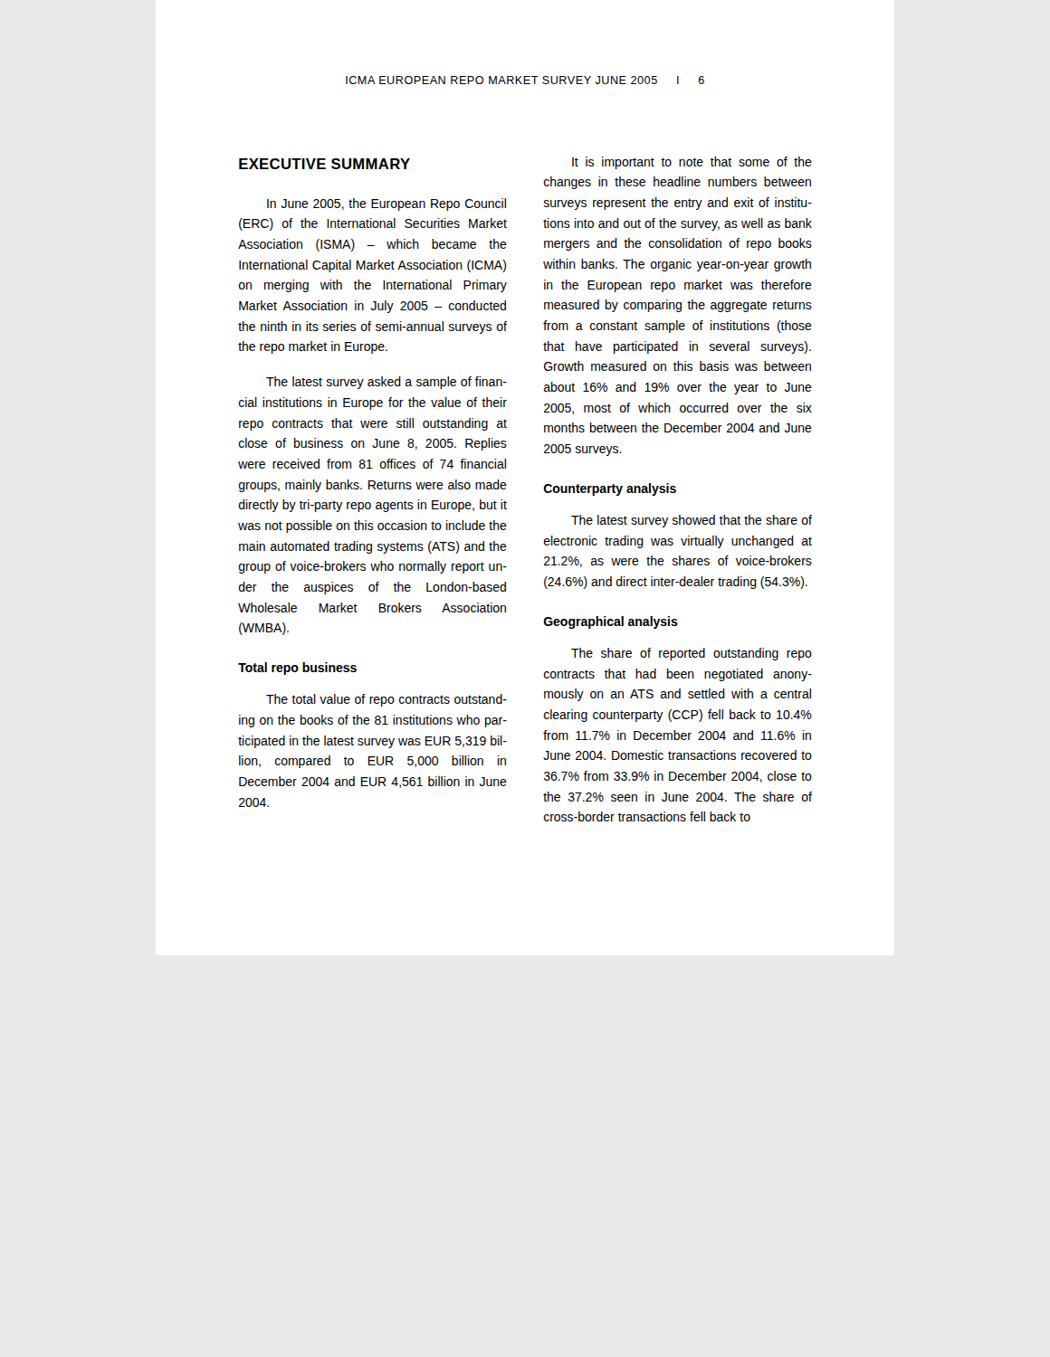ICMA EUROPEAN REPO MARKET SURVEY JUNE 2005 I 6
EXECUTIVE SUMMARY
In June 2005, the European Repo Council (ERC) of the International Securities Market Association (ISMA) – which became the International Capital Market Association (ICMA) on merging with the International Primary Market Association in July 2005 – conducted the ninth in its series of semi-annual surveys of the repo market in Europe.
The latest survey asked a sample of financial institutions in Europe for the value of their repo contracts that were still outstanding at close of business on June 8, 2005. Replies were received from 81 offices of 74 financial groups, mainly banks. Returns were also made directly by tri-party repo agents in Europe, but it was not possible on this occasion to include the main automated trading systems (ATS) and the group of voice-brokers who normally report under the auspices of the London-based Wholesale Market Brokers Association (WMBA).
Total repo business
The total value of repo contracts outstanding on the books of the 81 institutions who participated in the latest survey was EUR 5,319 billion, compared to EUR 5,000 billion in December 2004 and EUR 4,561 billion in June 2004.
It is important to note that some of the changes in these headline numbers between surveys represent the entry and exit of institutions into and out of the survey, as well as bank mergers and the consolidation of repo books within banks. The organic year-on-year growth in the European repo market was therefore measured by comparing the aggregate returns from a constant sample of institutions (those that have participated in several surveys). Growth measured on this basis was between about 16% and 19% over the year to June 2005, most of which occurred over the six months between the December 2004 and June 2005 surveys.
Counterparty analysis
The latest survey showed that the share of electronic trading was virtually unchanged at 21.2%, as were the shares of voice-brokers (24.6%) and direct inter-dealer trading (54.3%).
Geographical analysis
The share of reported outstanding repo contracts that had been negotiated anonymously on an ATS and settled with a central clearing counterparty (CCP) fell back to 10.4% from 11.7% in December 2004 and 11.6% in June 2004. Domestic transactions recovered to 36.7% from 33.9% in December 2004, close to the 37.2% seen in June 2004. The share of cross-border transactions fell back to